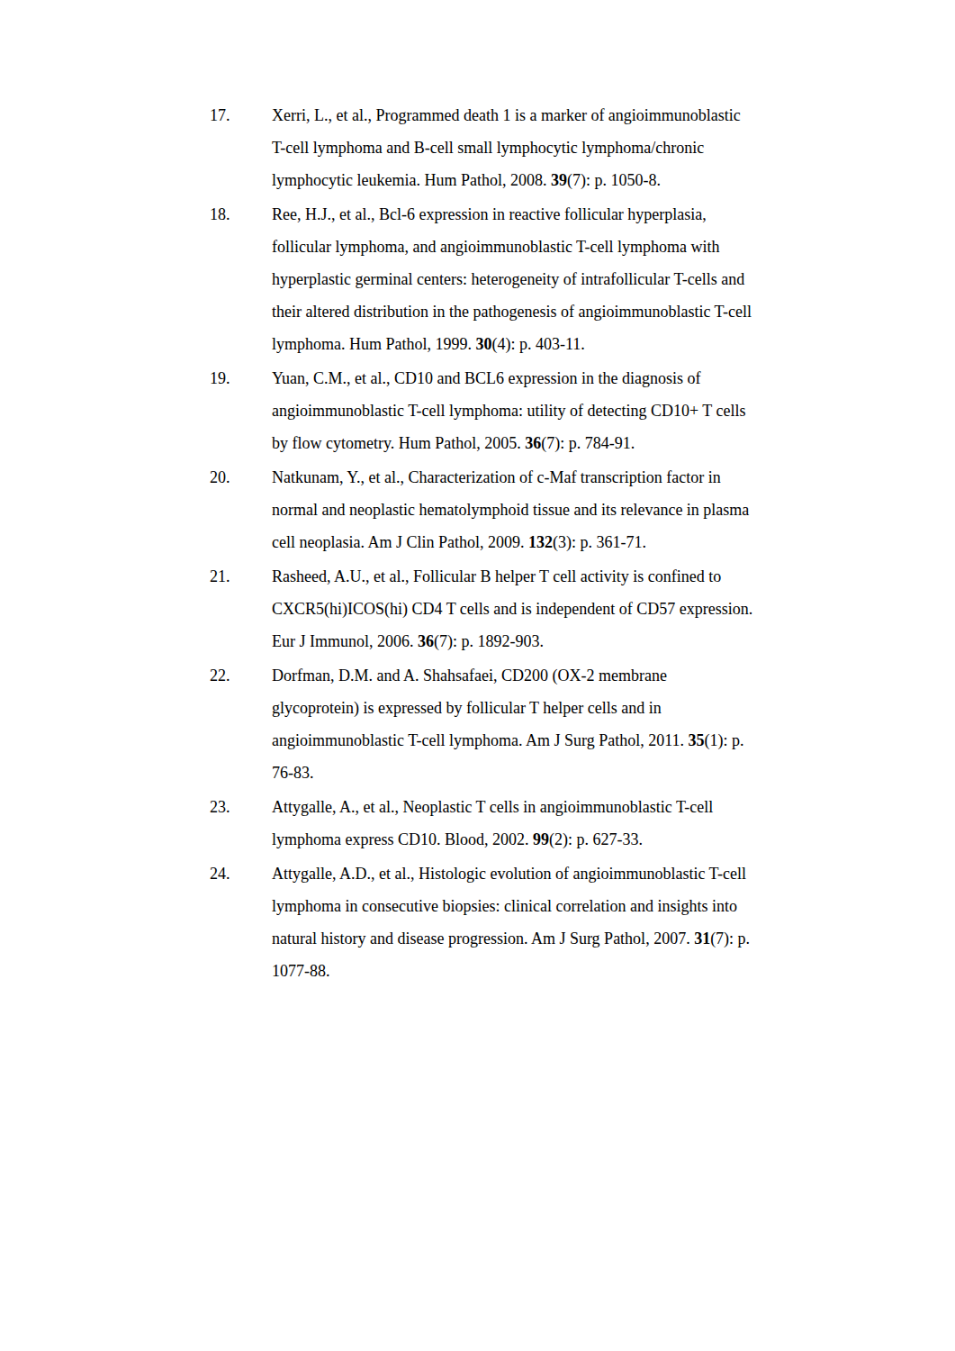17. Xerri, L., et al., Programmed death 1 is a marker of angioimmunoblastic T-cell lymphoma and B-cell small lymphocytic lymphoma/chronic lymphocytic leukemia. Hum Pathol, 2008. 39(7): p. 1050-8.
18. Ree, H.J., et al., Bcl-6 expression in reactive follicular hyperplasia, follicular lymphoma, and angioimmunoblastic T-cell lymphoma with hyperplastic germinal centers: heterogeneity of intrafollicular T-cells and their altered distribution in the pathogenesis of angioimmunoblastic T-cell lymphoma. Hum Pathol, 1999. 30(4): p. 403-11.
19. Yuan, C.M., et al., CD10 and BCL6 expression in the diagnosis of angioimmunoblastic T-cell lymphoma: utility of detecting CD10+ T cells by flow cytometry. Hum Pathol, 2005. 36(7): p. 784-91.
20. Natkunam, Y., et al., Characterization of c-Maf transcription factor in normal and neoplastic hematolymphoid tissue and its relevance in plasma cell neoplasia. Am J Clin Pathol, 2009. 132(3): p. 361-71.
21. Rasheed, A.U., et al., Follicular B helper T cell activity is confined to CXCR5(hi)ICOS(hi) CD4 T cells and is independent of CD57 expression. Eur J Immunol, 2006. 36(7): p. 1892-903.
22. Dorfman, D.M. and A. Shahsafaei, CD200 (OX-2 membrane glycoprotein) is expressed by follicular T helper cells and in angioimmunoblastic T-cell lymphoma. Am J Surg Pathol, 2011. 35(1): p. 76-83.
23. Attygalle, A., et al., Neoplastic T cells in angioimmunoblastic T-cell lymphoma express CD10. Blood, 2002. 99(2): p. 627-33.
24. Attygalle, A.D., et al., Histologic evolution of angioimmunoblastic T-cell lymphoma in consecutive biopsies: clinical correlation and insights into natural history and disease progression. Am J Surg Pathol, 2007. 31(7): p. 1077-88.